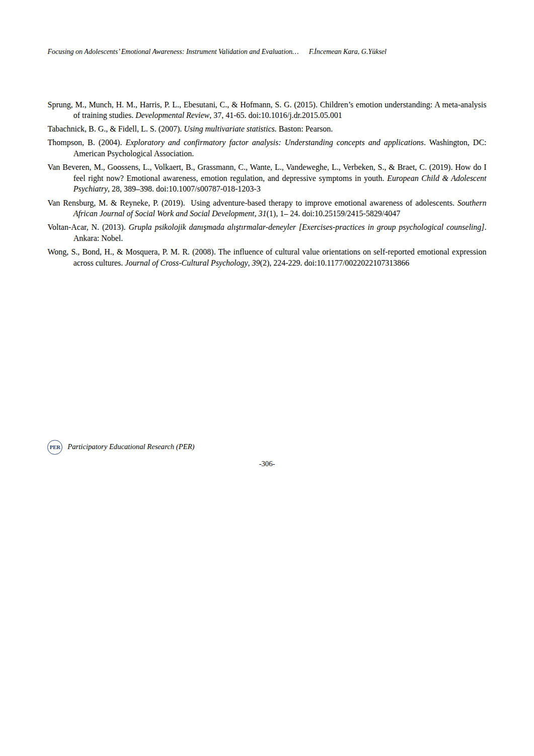Focusing on Adolescents’ Emotional Awareness: Instrument Validation and Evaluation… F.İncemean Kara, G.Yüksel
Sprung, M., Munch, H. M., Harris, P. L., Ebesutani, C., & Hofmann, S. G. (2015). Children’s emotion understanding: A meta-analysis of training studies. Developmental Review, 37, 41-65. doi:10.1016/j.dr.2015.05.001
Tabachnick, B. G., & Fidell, L. S. (2007). Using multivariate statistics. Baston: Pearson.
Thompson, B. (2004). Exploratory and confirmatory factor analysis: Understanding concepts and applications. Washington, DC: American Psychological Association.
Van Beveren, M., Goossens, L., Volkaert, B., Grassmann, C., Wante, L., Vandeweghe, L., Verbeken, S., & Braet, C. (2019). How do I feel right now? Emotional awareness, emotion regulation, and depressive symptoms in youth. European Child & Adolescent Psychiatry, 28, 389–398. doi:10.1007/s00787-018-1203-3
Van Rensburg, M. & Reyneke, P. (2019). Using adventure-based therapy to improve emotional awareness of adolescents. Southern African Journal of Social Work and Social Development, 31(1), 1– 24. doi:10.25159/2415-5829/4047
Voltan-Acar, N. (2013). Grupla psikolojik danışmada alıştırmalar-deneyler [Exercises-practices in group psychological counseling]. Ankara: Nobel.
Wong, S., Bond, H., & Mosquera, P. M. R. (2008). The influence of cultural value orientations on self-reported emotional expression across cultures. Journal of Cross-Cultural Psychology, 39(2), 224-229. doi:10.1177/0022022107313866
PER Participatory Educational Research (PER)
-306-